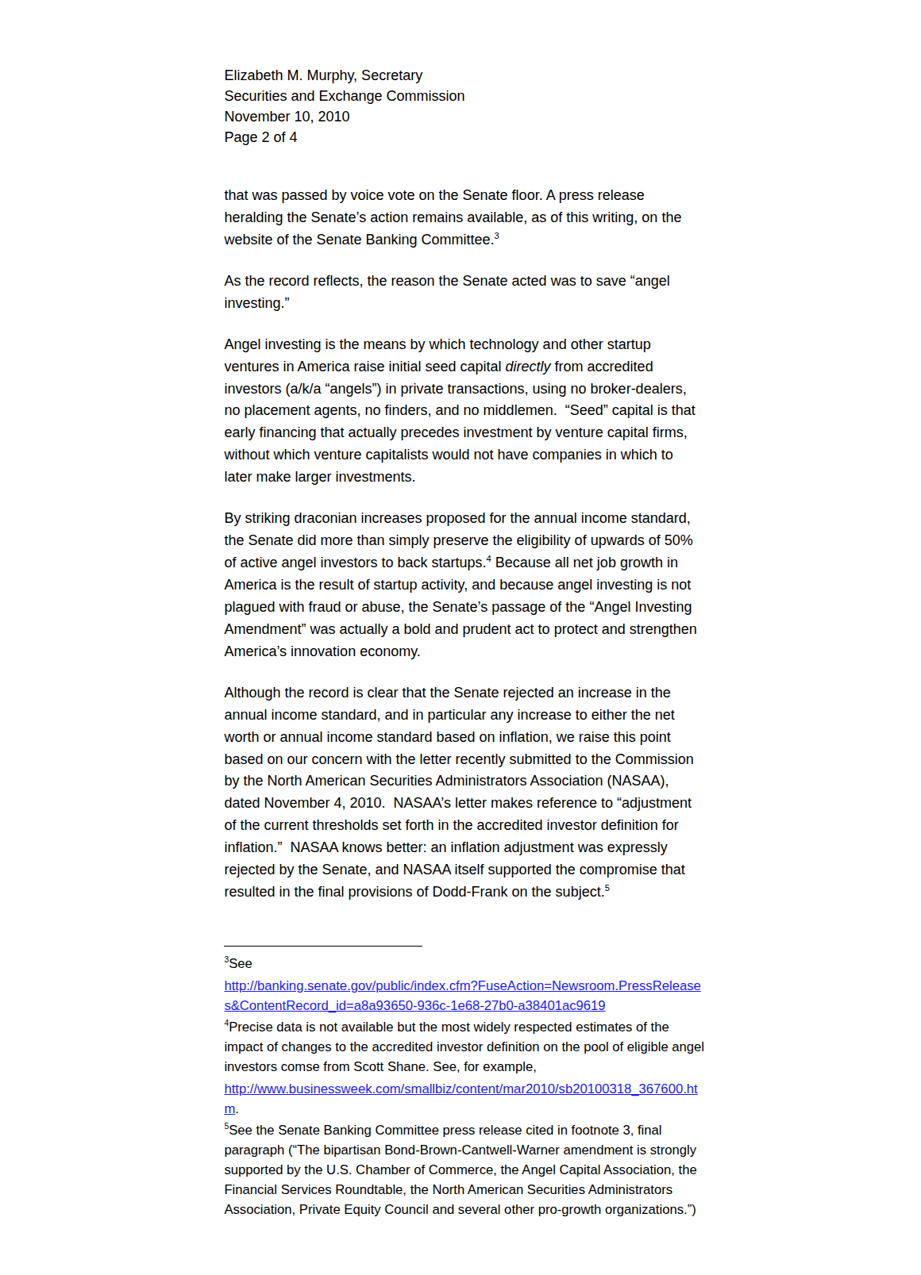Elizabeth M. Murphy, Secretary
Securities and Exchange Commission
November 10, 2010
Page 2 of 4
that was passed by voice vote on the Senate floor. A press release heralding the Senate’s action remains available, as of this writing, on the website of the Senate Banking Committee.3
As the record reflects, the reason the Senate acted was to save “angel investing.”
Angel investing is the means by which technology and other startup ventures in America raise initial seed capital directly from accredited investors (a/k/a “angels”) in private transactions, using no broker-dealers, no placement agents, no finders, and no middlemen. “Seed” capital is that early financing that actually precedes investment by venture capital firms, without which venture capitalists would not have companies in which to later make larger investments.
By striking draconian increases proposed for the annual income standard, the Senate did more than simply preserve the eligibility of upwards of 50% of active angel investors to back startups.4 Because all net job growth in America is the result of startup activity, and because angel investing is not plagued with fraud or abuse, the Senate’s passage of the “Angel Investing Amendment” was actually a bold and prudent act to protect and strengthen America’s innovation economy.
Although the record is clear that the Senate rejected an increase in the annual income standard, and in particular any increase to either the net worth or annual income standard based on inflation, we raise this point based on our concern with the letter recently submitted to the Commission by the North American Securities Administrators Association (NASAA), dated November 4, 2010. NASAA’s letter makes reference to “adjustment of the current thresholds set forth in the accredited investor definition for inflation.” NASAA knows better: an inflation adjustment was expressly rejected by the Senate, and NASAA itself supported the compromise that resulted in the final provisions of Dodd-Frank on the subject.5
3 See
http://banking.senate.gov/public/index.cfm?FuseAction=Newsroom.PressReleases&ContentRecord_id=a8a93650-936c-1e68-27b0-a38401ac9619
4 Precise data is not available but the most widely respected estimates of the impact of changes to the accredited investor definition on the pool of eligible angel investors comse from Scott Shane. See, for example,
http://www.businessweek.com/smallbiz/content/mar2010/sb20100318_367600.htm.
5 See the Senate Banking Committee press release cited in footnote 3, final paragraph (“The bipartisan Bond-Brown-Cantwell-Warner amendment is strongly supported by the U.S. Chamber of Commerce, the Angel Capital Association, the Financial Services Roundtable, the North American Securities Administrators Association, Private Equity Council and several other pro-growth organizations.”)